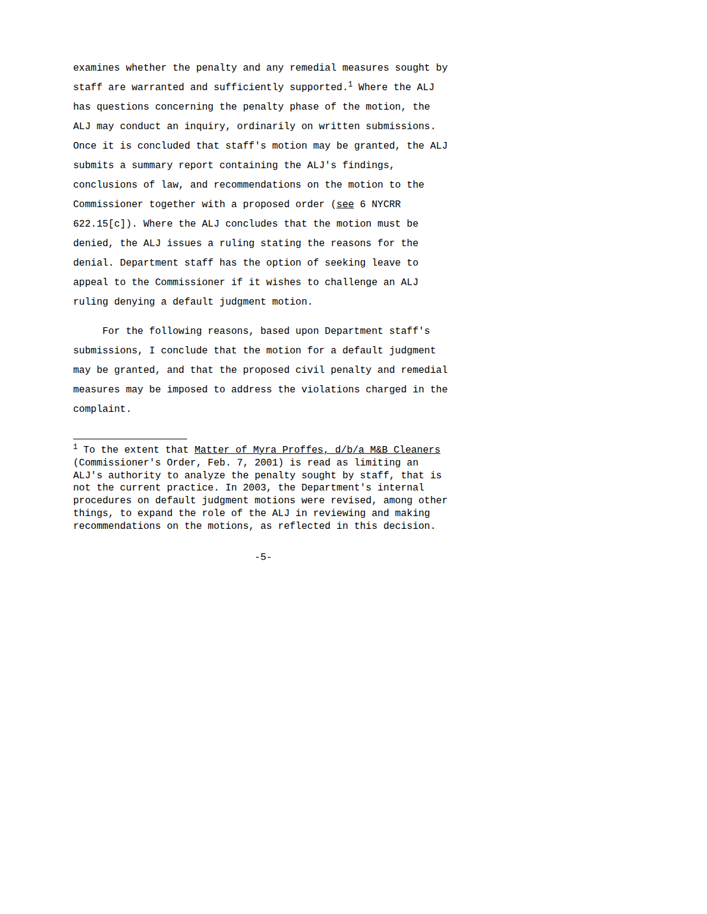examines whether the penalty and any remedial measures sought by staff are warranted and sufficiently supported.1 Where the ALJ has questions concerning the penalty phase of the motion, the ALJ may conduct an inquiry, ordinarily on written submissions. Once it is concluded that staff's motion may be granted, the ALJ submits a summary report containing the ALJ's findings, conclusions of law, and recommendations on the motion to the Commissioner together with a proposed order (see 6 NYCRR 622.15[c]). Where the ALJ concludes that the motion must be denied, the ALJ issues a ruling stating the reasons for the denial. Department staff has the option of seeking leave to appeal to the Commissioner if it wishes to challenge an ALJ ruling denying a default judgment motion.
For the following reasons, based upon Department staff's submissions, I conclude that the motion for a default judgment may be granted, and that the proposed civil penalty and remedial measures may be imposed to address the violations charged in the complaint.
1 To the extent that Matter of Myra Proffes, d/b/a M&B Cleaners (Commissioner's Order, Feb. 7, 2001) is read as limiting an ALJ's authority to analyze the penalty sought by staff, that is not the current practice. In 2003, the Department's internal procedures on default judgment motions were revised, among other things, to expand the role of the ALJ in reviewing and making recommendations on the motions, as reflected in this decision.
-5-